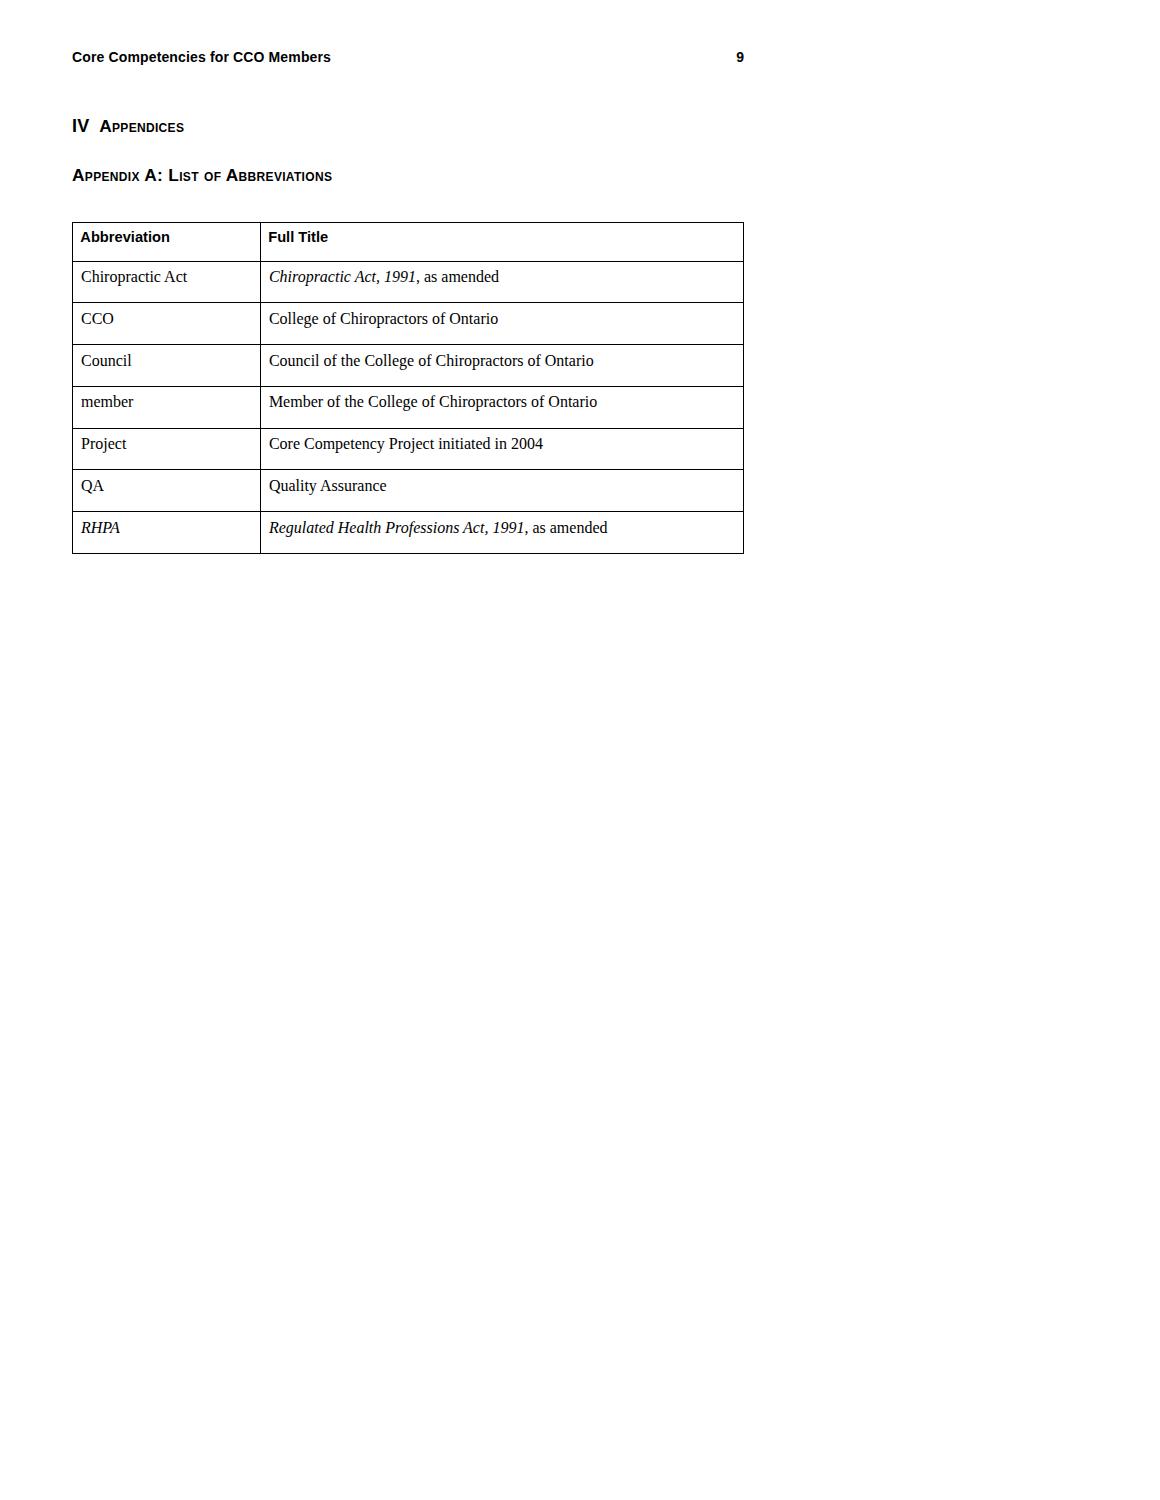Core Competencies for CCO Members 9
IV Appendices
Appendix A: List of Abbreviations
| Abbreviation | Full Title |
| --- | --- |
| Chiropractic Act | Chiropractic Act, 1991 , as amended |
| CCO | College of Chiropractors of Ontario |
| Council | Council of the College of Chiropractors of Ontario |
| member | Member of the College of Chiropractors of Ontario |
| Project | Core Competency Project initiated in 2004 |
| QA | Quality Assurance |
| RHPA | Regulated Health Professions Act, 1991 , as amended |